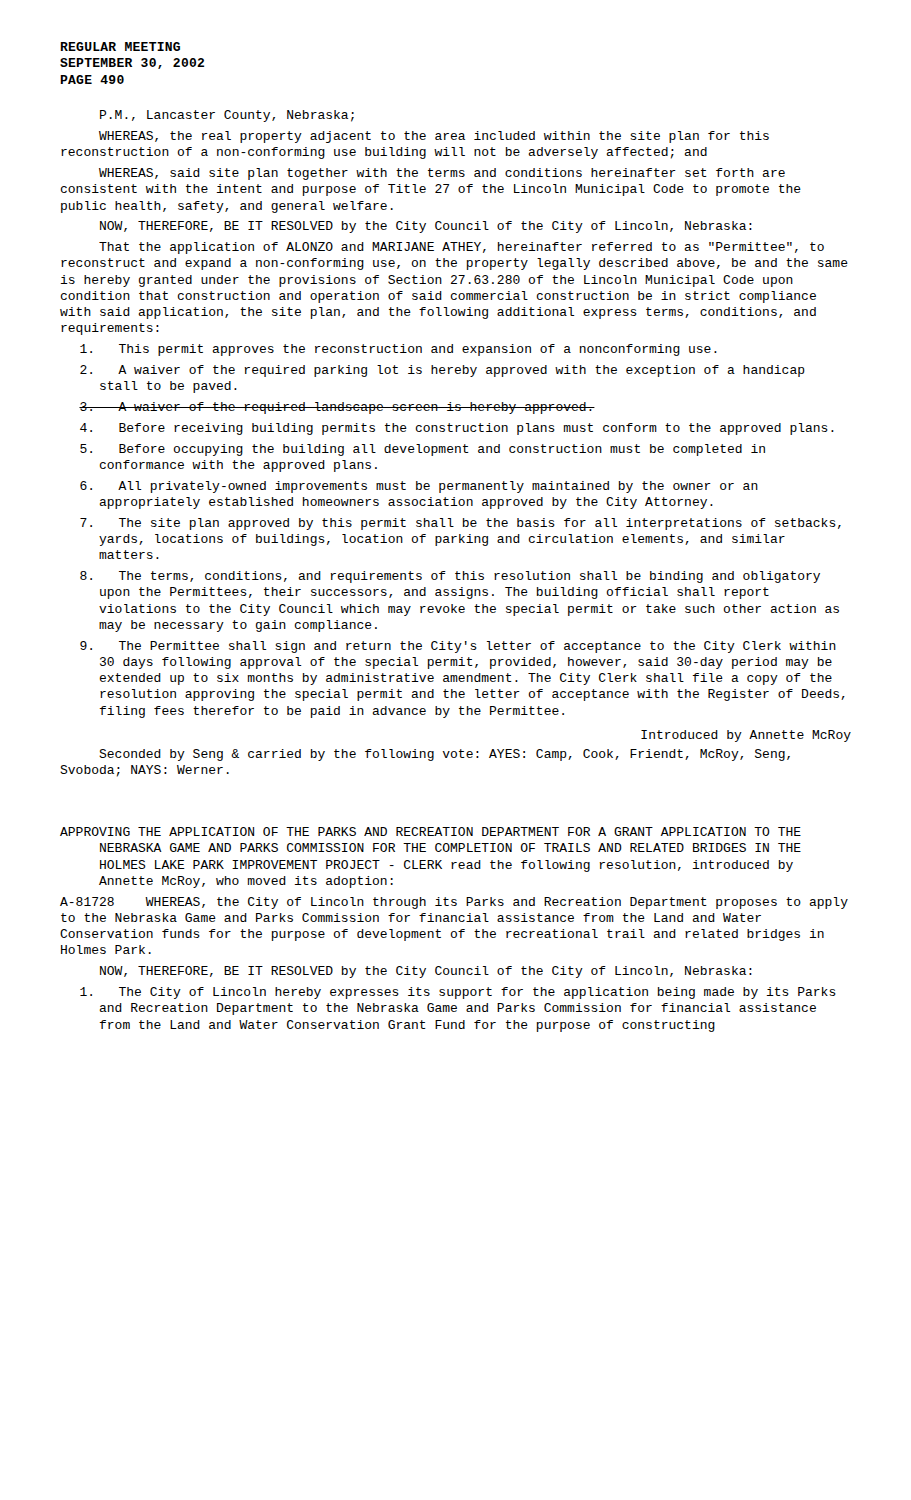REGULAR MEETING
SEPTEMBER 30, 2002
PAGE 490
P.M., Lancaster County, Nebraska;
WHEREAS, the real property adjacent to the area included within the site plan for this reconstruction of a non-conforming use building will not be adversely affected; and
WHEREAS, said site plan together with the terms and conditions hereinafter set forth are consistent with the intent and purpose of Title 27 of the Lincoln Municipal Code to promote the public health, safety, and general welfare.
NOW, THEREFORE, BE IT RESOLVED by the City Council of the City of Lincoln, Nebraska:
That the application of ALONZO and MARIJANE ATHEY, hereinafter referred to as "Permittee", to reconstruct and expand a non-conforming use, on the property legally described above, be and the same is hereby granted under the provisions of Section 27.63.280 of the Lincoln Municipal Code upon condition that construction and operation of said commercial construction be in strict compliance with said application, the site plan, and the following additional express terms, conditions, and requirements:
1. This permit approves the reconstruction and expansion of a nonconforming use.
2. A waiver of the required parking lot is hereby approved with the exception of a handicap stall to be paved.
3. A waiver of the required landscape screen is hereby approved.
4. Before receiving building permits the construction plans must conform to the approved plans.
5. Before occupying the building all development and construction must be completed in conformance with the approved plans.
6. All privately-owned improvements must be permanently maintained by the owner or an appropriately established homeowners association approved by the City Attorney.
7. The site plan approved by this permit shall be the basis for all interpretations of setbacks, yards, locations of buildings, location of parking and circulation elements, and similar matters.
8. The terms, conditions, and requirements of this resolution shall be binding and obligatory upon the Permittees, their successors, and assigns. The building official shall report violations to the City Council which may revoke the special permit or take such other action as may be necessary to gain compliance.
9. The Permittee shall sign and return the City's letter of acceptance to the City Clerk within 30 days following approval of the special permit, provided, however, said 30-day period may be extended up to six months by administrative amendment. The City Clerk shall file a copy of the resolution approving the special permit and the letter of acceptance with the Register of Deeds, filing fees therefor to be paid in advance by the Permittee.
Introduced by Annette McRoy
Seconded by Seng & carried by the following vote: AYES: Camp, Cook, Friendt, McRoy, Seng, Svoboda; NAYS: Werner.
APPROVING THE APPLICATION OF THE PARKS AND RECREATION DEPARTMENT FOR A GRANT APPLICATION TO THE NEBRASKA GAME AND PARKS COMMISSION FOR THE COMPLETION OF TRAILS AND RELATED BRIDGES IN THE HOLMES LAKE PARK IMPROVEMENT PROJECT - CLERK read the following resolution, introduced by Annette McRoy, who moved its adoption:
A-81728 WHEREAS, the City of Lincoln through its Parks and Recreation Department proposes to apply to the Nebraska Game and Parks Commission for financial assistance from the Land and Water Conservation funds for the purpose of development of the recreational trail and related bridges in Holmes Park.
NOW, THEREFORE, BE IT RESOLVED by the City Council of the City of Lincoln, Nebraska:
1. The City of Lincoln hereby expresses its support for the application being made by its Parks and Recreation Department to the Nebraska Game and Parks Commission for financial assistance from the Land and Water Conservation Grant Fund for the purpose of constructing